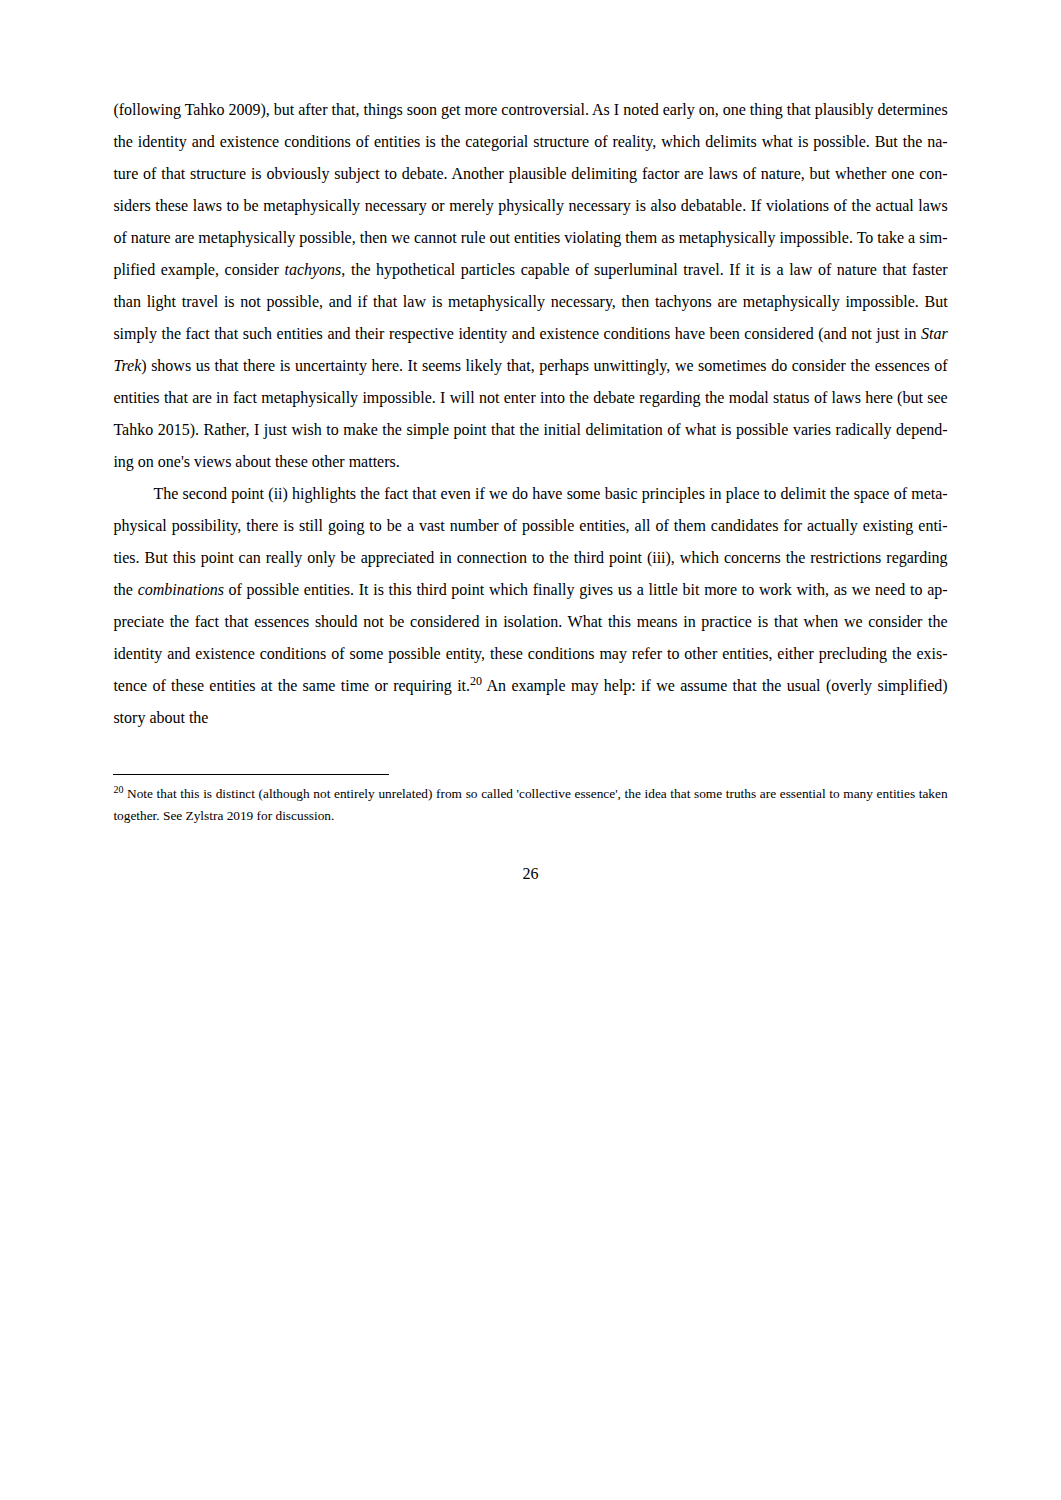(following Tahko 2009), but after that, things soon get more controversial. As I noted early on, one thing that plausibly determines the identity and existence conditions of entities is the categorial structure of reality, which delimits what is possible. But the nature of that structure is obviously subject to debate. Another plausible delimiting factor are laws of nature, but whether one considers these laws to be metaphysically necessary or merely physically necessary is also debatable. If violations of the actual laws of nature are metaphysically possible, then we cannot rule out entities violating them as metaphysically impossible. To take a simplified example, consider tachyons, the hypothetical particles capable of superluminal travel. If it is a law of nature that faster than light travel is not possible, and if that law is metaphysically necessary, then tachyons are metaphysically impossible. But simply the fact that such entities and their respective identity and existence conditions have been considered (and not just in Star Trek) shows us that there is uncertainty here. It seems likely that, perhaps unwittingly, we sometimes do consider the essences of entities that are in fact metaphysically impossible. I will not enter into the debate regarding the modal status of laws here (but see Tahko 2015). Rather, I just wish to make the simple point that the initial delimitation of what is possible varies radically depending on one's views about these other matters.
The second point (ii) highlights the fact that even if we do have some basic principles in place to delimit the space of metaphysical possibility, there is still going to be a vast number of possible entities, all of them candidates for actually existing entities. But this point can really only be appreciated in connection to the third point (iii), which concerns the restrictions regarding the combinations of possible entities. It is this third point which finally gives us a little bit more to work with, as we need to appreciate the fact that essences should not be considered in isolation. What this means in practice is that when we consider the identity and existence conditions of some possible entity, these conditions may refer to other entities, either precluding the existence of these entities at the same time or requiring it.20 An example may help: if we assume that the usual (overly simplified) story about the
20 Note that this is distinct (although not entirely unrelated) from so called 'collective essence', the idea that some truths are essential to many entities taken together. See Zylstra 2019 for discussion.
26